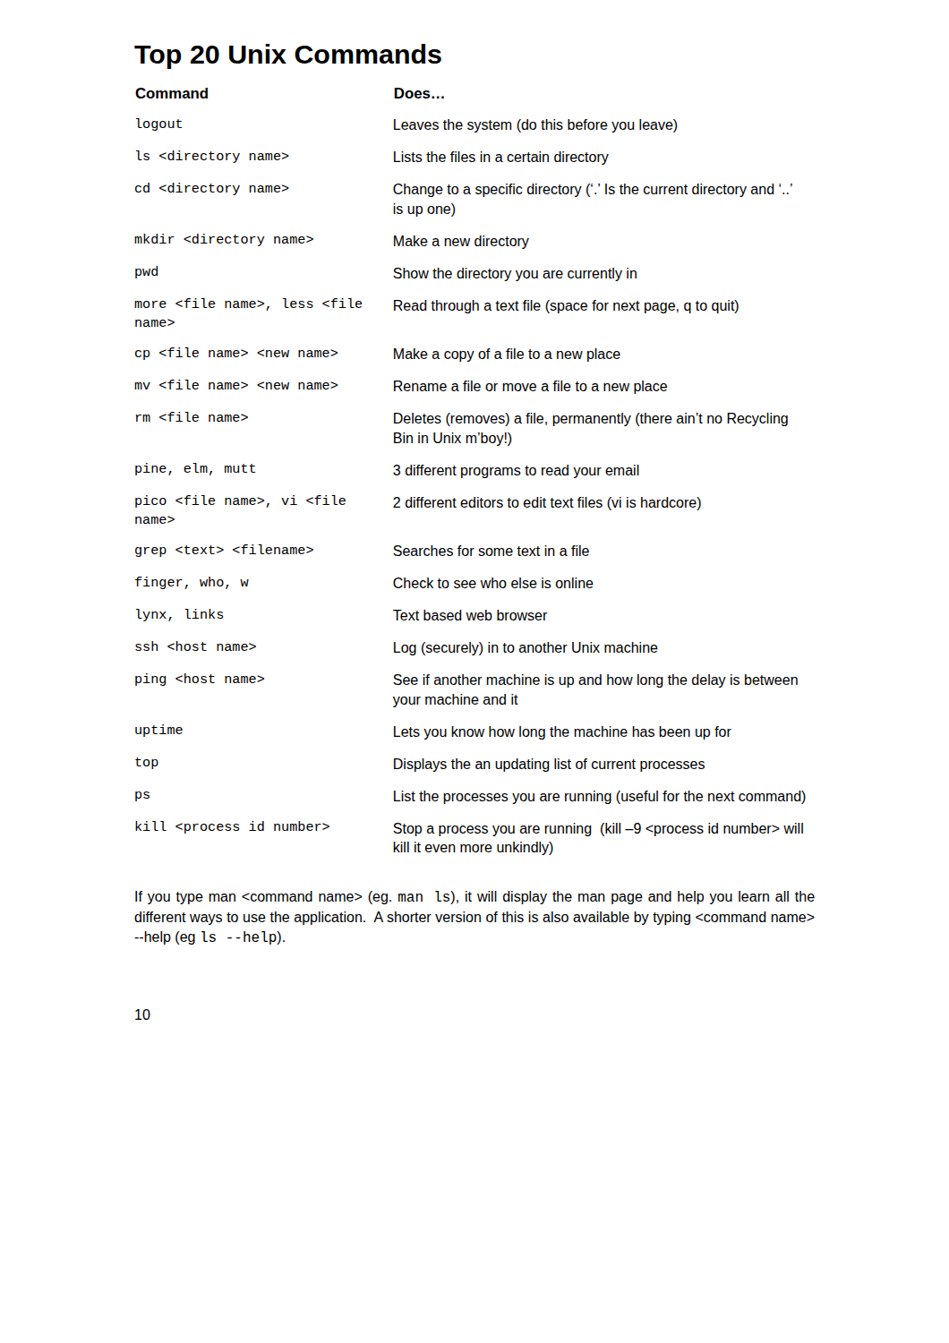Top 20 Unix Commands
| Command | Does… |
| --- | --- |
| logout | Leaves the system (do this before you leave) |
| ls <directory name> | Lists the files in a certain directory |
| cd <directory name> | Change to a specific directory (‘.’ Is the current directory and ‘..’ is up one) |
| mkdir <directory name> | Make a new directory |
| pwd | Show the directory you are currently in |
| more <file name>, less <file name> | Read through a text file (space for next page, q to quit) |
| cp <file name> <new name> | Make a copy of a file to a new place |
| mv <file name> <new name> | Rename a file or move a file to a new place |
| rm <file name> | Deletes (removes) a file, permanently (there ain’t no Recycling Bin in Unix m’boy!) |
| pine, elm, mutt | 3 different programs to read your email |
| pico <file name>, vi <file name> | 2 different editors to edit text files (vi is hardcore) |
| grep <text> <filename> | Searches for some text in a file |
| finger, who, w | Check to see who else is online |
| lynx, links | Text based web browser |
| ssh <host name> | Log (securely) in to another Unix machine |
| ping <host name> | See if another machine is up and how long the delay is between your machine and it |
| uptime | Lets you know how long the machine has been up for |
| top | Displays the an updating list of current processes |
| ps | List the processes you are running (useful for the next command) |
| kill <process id number> | Stop a process you are running (kill –9 <process id number> will kill it even more unkindly) |
If you type man <command name> (eg. man ls), it will display the man page and help you learn all the different ways to use the application. A shorter version of this is also available by typing <command name> --help (eg ls --help).
10